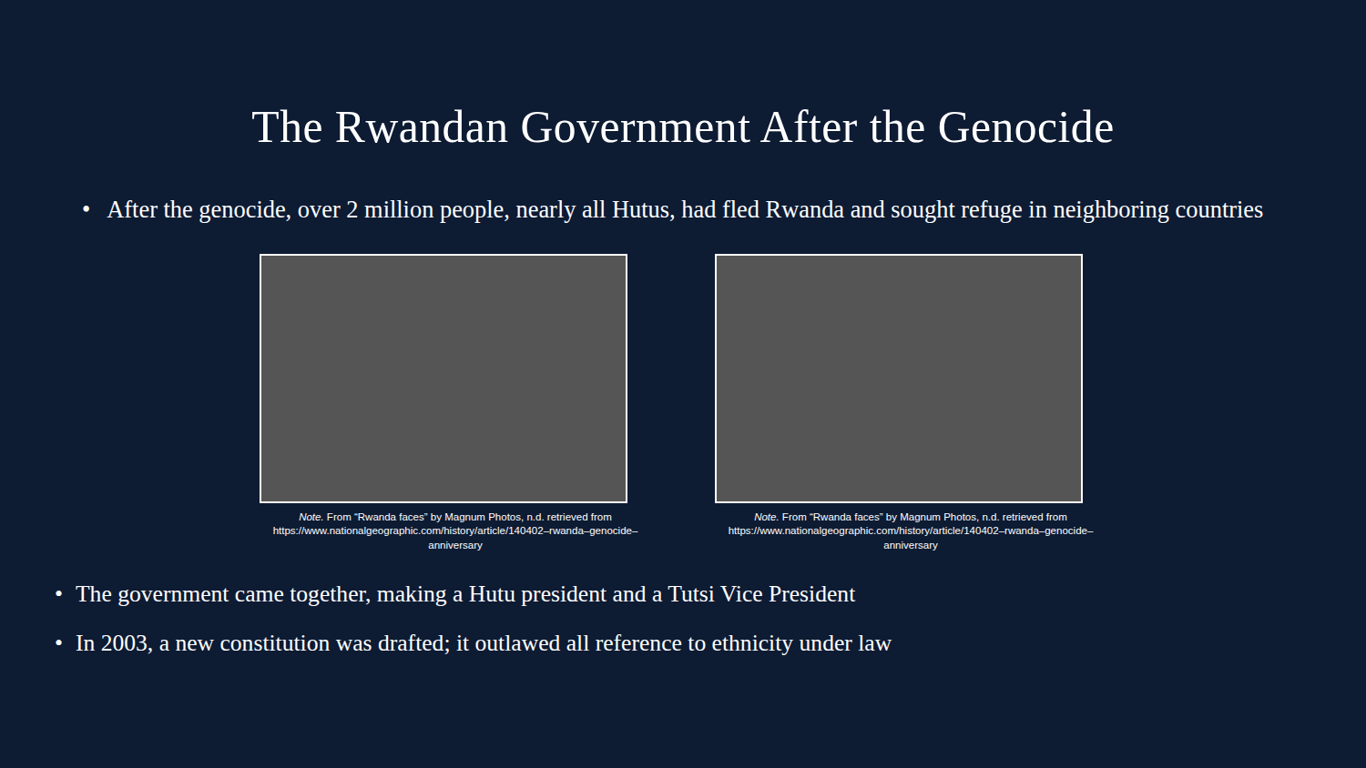The Rwandan Government After the Genocide
•After the genocide, over 2 million people, nearly all Hutus, had fled Rwanda and sought refuge in neighboring countries
Note. From “Rwanda faces” by Magnum Photos, n.d. retrieved from https://www.nationalgeographic.com/history/article/140402–rwanda–genocide–anniversary
Note. From “Rwanda faces” by Magnum Photos, n.d. retrieved from https://www.nationalgeographic.com/history/article/140402–rwanda–genocide–anniversary
•The government came together, making a Hutu president and a Tutsi Vice President
•In 2003, a new constitution was drafted; it outlawed all reference to ethnicity under law